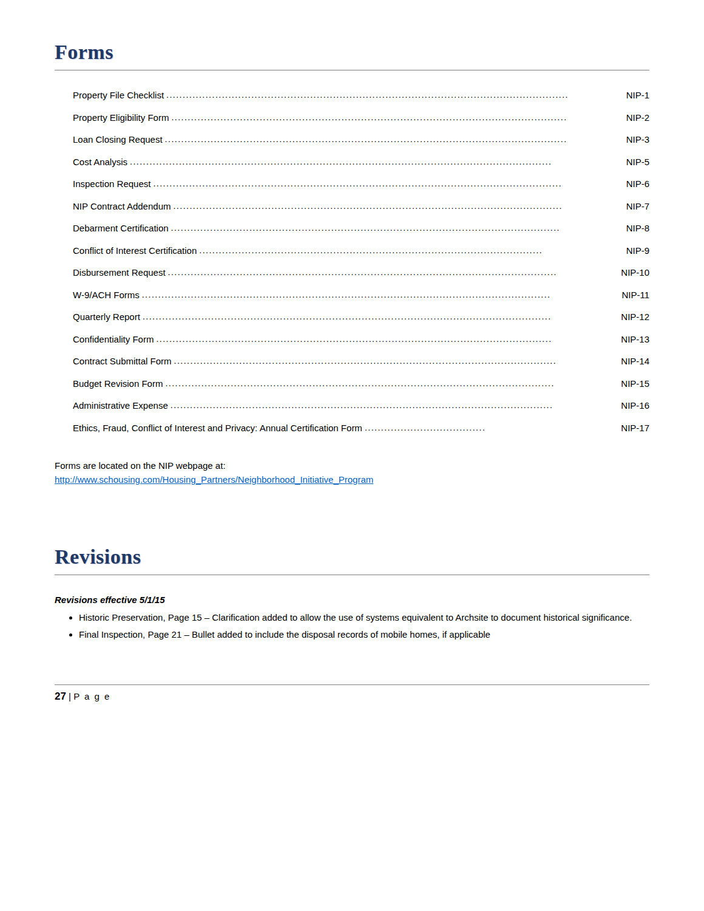Forms
Property File Checklist ........................................................................................................................... NIP-1
Property Eligibility Form ......................................................................................................................... NIP-2
Loan Closing Request ........................................................................................................................... NIP-3
Cost Analysis ................................................................................................................................. NIP-5
Inspection Request ............................................................................................................................. NIP-6
NIP Contract Addendum ....................................................................................................................... NIP-7
Debarment Certification ....................................................................................................................... NIP-8
Conflict of Interest Certification ......................................................................................................... NIP-9
Disbursement Request ....................................................................................................................... NIP-10
W-9/ACH Forms ............................................................................................................................. NIP-11
Quarterly Report ............................................................................................................................. NIP-12
Confidentiality Form ......................................................................................................................... NIP-13
Contract Submittal Form ..................................................................................................................... NIP-14
Budget Revision Form ....................................................................................................................... NIP-15
Administrative Expense ..................................................................................................................... NIP-16
Ethics, Fraud, Conflict of Interest and Privacy: Annual Certification Form ..................................... NIP-17
Forms are located on the NIP webpage at:
http://www.schousing.com/Housing_Partners/Neighborhood_Initiative_Program
Revisions
Revisions effective 5/1/15
Historic Preservation, Page 15 – Clarification added to allow the use of systems equivalent to Archsite to document historical significance.
Final Inspection, Page 21 – Bullet added to include the disposal records of mobile homes, if applicable
27 | P a g e